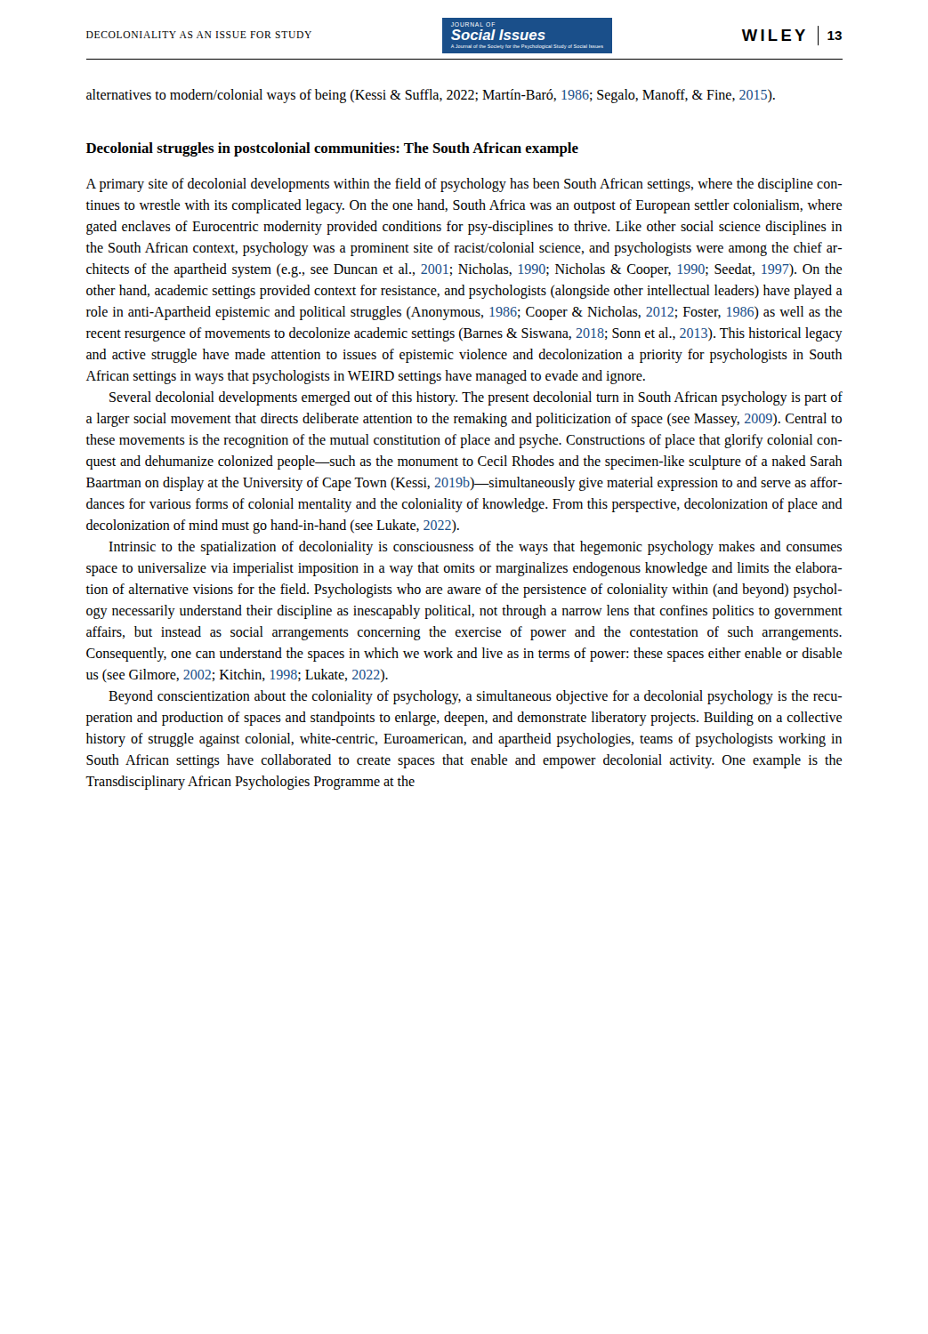Decoloniality as an issue for study
Journal of Social Issues A Journal of the Society for the Psychological Study of Social Issues
WILEY 13
alternatives to modern/colonial ways of being (Kessi & Suffla, 2022; Martín-Baró, 1986; Segalo, Manoff, & Fine, 2015).
Decolonial struggles in postcolonial communities: The South African example
A primary site of decolonial developments within the field of psychology has been South African settings, where the discipline continues to wrestle with its complicated legacy. On the one hand, South Africa was an outpost of European settler colonialism, where gated enclaves of Eurocentric modernity provided conditions for psy-disciplines to thrive. Like other social science disciplines in the South African context, psychology was a prominent site of racist/colonial science, and psychologists were among the chief architects of the apartheid system (e.g., see Duncan et al., 2001; Nicholas, 1990; Nicholas & Cooper, 1990; Seedat, 1997). On the other hand, academic settings provided context for resistance, and psychologists (alongside other intellectual leaders) have played a role in anti-Apartheid epistemic and political struggles (Anonymous, 1986; Cooper & Nicholas, 2012; Foster, 1986) as well as the recent resurgence of movements to decolonize academic settings (Barnes & Siswana, 2018; Sonn et al., 2013). This historical legacy and active struggle have made attention to issues of epistemic violence and decolonization a priority for psychologists in South African settings in ways that psychologists in WEIRD settings have managed to evade and ignore.
Several decolonial developments emerged out of this history. The present decolonial turn in South African psychology is part of a larger social movement that directs deliberate attention to the remaking and politicization of space (see Massey, 2009). Central to these movements is the recognition of the mutual constitution of place and psyche. Constructions of place that glorify colonial conquest and dehumanize colonized people—such as the monument to Cecil Rhodes and the specimen-like sculpture of a naked Sarah Baartman on display at the University of Cape Town (Kessi, 2019b)—simultaneously give material expression to and serve as affordances for various forms of colonial mentality and the coloniality of knowledge. From this perspective, decolonization of place and decolonization of mind must go hand-in-hand (see Lukate, 2022).
Intrinsic to the spatialization of decoloniality is consciousness of the ways that hegemonic psychology makes and consumes space to universalize via imperialist imposition in a way that omits or marginalizes endogenous knowledge and limits the elaboration of alternative visions for the field. Psychologists who are aware of the persistence of coloniality within (and beyond) psychology necessarily understand their discipline as inescapably political, not through a narrow lens that confines politics to government affairs, but instead as social arrangements concerning the exercise of power and the contestation of such arrangements. Consequently, one can understand the spaces in which we work and live as in terms of power: these spaces either enable or disable us (see Gilmore, 2002; Kitchin, 1998; Lukate, 2022).
Beyond conscientization about the coloniality of psychology, a simultaneous objective for a decolonial psychology is the recuperation and production of spaces and standpoints to enlarge, deepen, and demonstrate liberatory projects. Building on a collective history of struggle against colonial, white-centric, Euroamerican, and apartheid psychologies, teams of psychologists working in South African settings have collaborated to create spaces that enable and empower decolonial activity. One example is the Transdisciplinary African Psychologies Programme at the